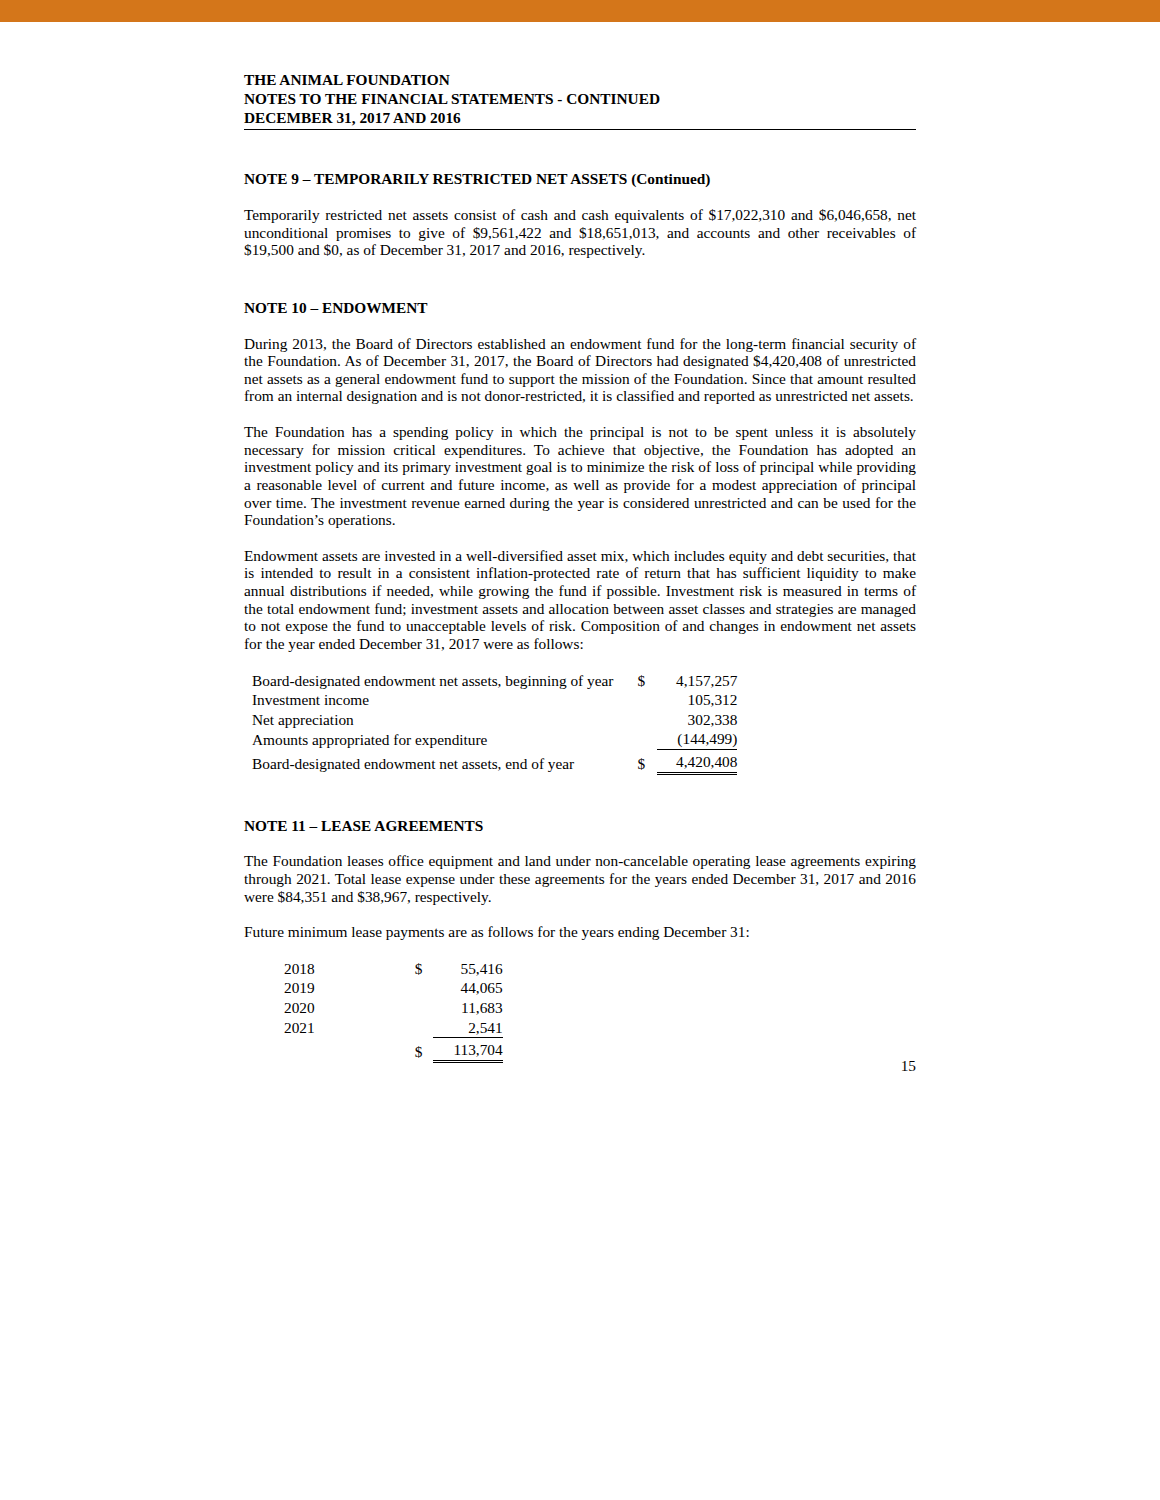THE ANIMAL FOUNDATION
NOTES TO THE FINANCIAL STATEMENTS - CONTINUED
DECEMBER 31, 2017 AND 2016
NOTE 9 – TEMPORARILY RESTRICTED NET ASSETS (Continued)
Temporarily restricted net assets consist of cash and cash equivalents of $17,022,310 and $6,046,658, net unconditional promises to give of $9,561,422 and $18,651,013, and accounts and other receivables of $19,500 and $0, as of December 31, 2017 and 2016, respectively.
NOTE 10 – ENDOWMENT
During 2013, the Board of Directors established an endowment fund for the long-term financial security of the Foundation. As of December 31, 2017, the Board of Directors had designated $4,420,408 of unrestricted net assets as a general endowment fund to support the mission of the Foundation. Since that amount resulted from an internal designation and is not donor-restricted, it is classified and reported as unrestricted net assets.
The Foundation has a spending policy in which the principal is not to be spent unless it is absolutely necessary for mission critical expenditures. To achieve that objective, the Foundation has adopted an investment policy and its primary investment goal is to minimize the risk of loss of principal while providing a reasonable level of current and future income, as well as provide for a modest appreciation of principal over time. The investment revenue earned during the year is considered unrestricted and can be used for the Foundation’s operations.
Endowment assets are invested in a well-diversified asset mix, which includes equity and debt securities, that is intended to result in a consistent inflation-protected rate of return that has sufficient liquidity to make annual distributions if needed, while growing the fund if possible. Investment risk is measured in terms of the total endowment fund; investment assets and allocation between asset classes and strategies are managed to not expose the fund to unacceptable levels of risk. Composition of and changes in endowment net assets for the year ended December 31, 2017 were as follows:
| Board-designated endowment net assets, beginning of year | $ | 4,157,257 |
| Investment income | | 105,312 |
| Net appreciation | | 302,338 |
| Amounts appropriated for expenditure | | (144,499) |
| Board-designated endowment net assets, end of year | $ | 4,420,408 |
NOTE 11 – LEASE AGREEMENTS
The Foundation leases office equipment and land under non-cancelable operating lease agreements expiring through 2021. Total lease expense under these agreements for the years ended December 31, 2017 and 2016 were $84,351 and $38,967, respectively.
Future minimum lease payments are as follows for the years ending December 31:
| 2018 | $ | 55,416 |
| 2019 | | 44,065 |
| 2020 | | 11,683 |
| 2021 | | 2,541 |
| | $ | 113,704 |
15